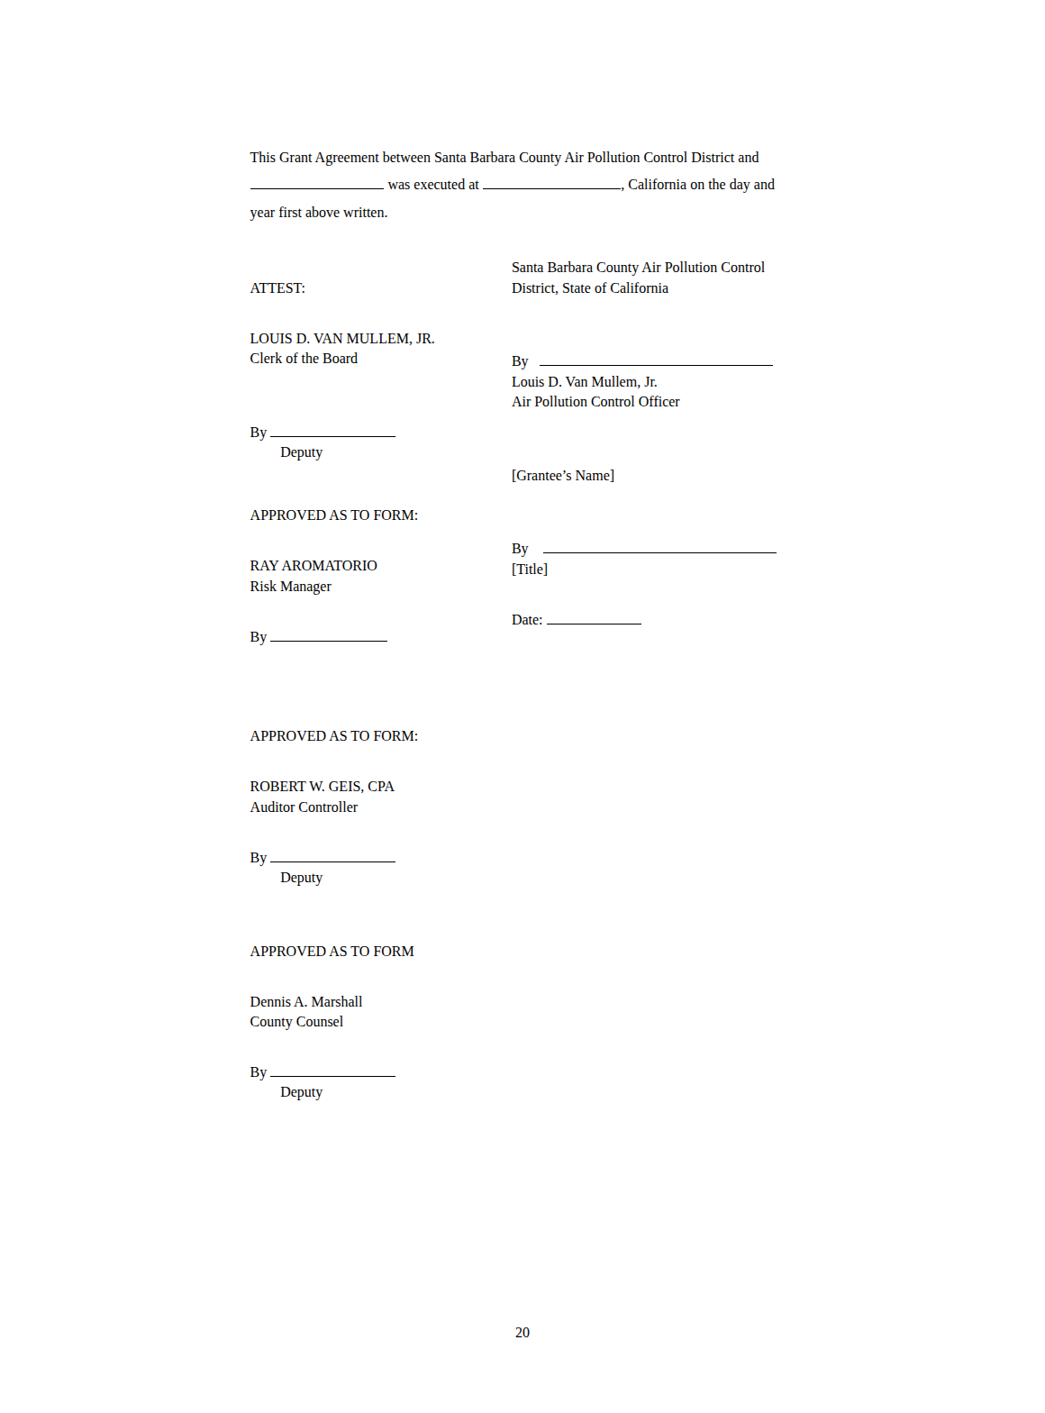This Grant Agreement between Santa Barbara County Air Pollution Control District and was executed at , California on the day and year first above written.
| ATTEST: LOUIS D. VAN MULLEM, JR. Clerk of the Board By Deputy APPROVED AS TO FORM: RAY AROMATORIO Risk Manager By APPROVED AS TO FORM: ROBERT W. GEIS, CPA Auditor Controller By Deputy APPROVED AS TO FORM Dennis A. Marshall County Counsel By Deputy | Santa Barbara County Air Pollution Control District, State of California By Louis D. Van Mullem, Jr. Air Pollution Control Officer [Grantee’s Name] By [Title] Date: |
20